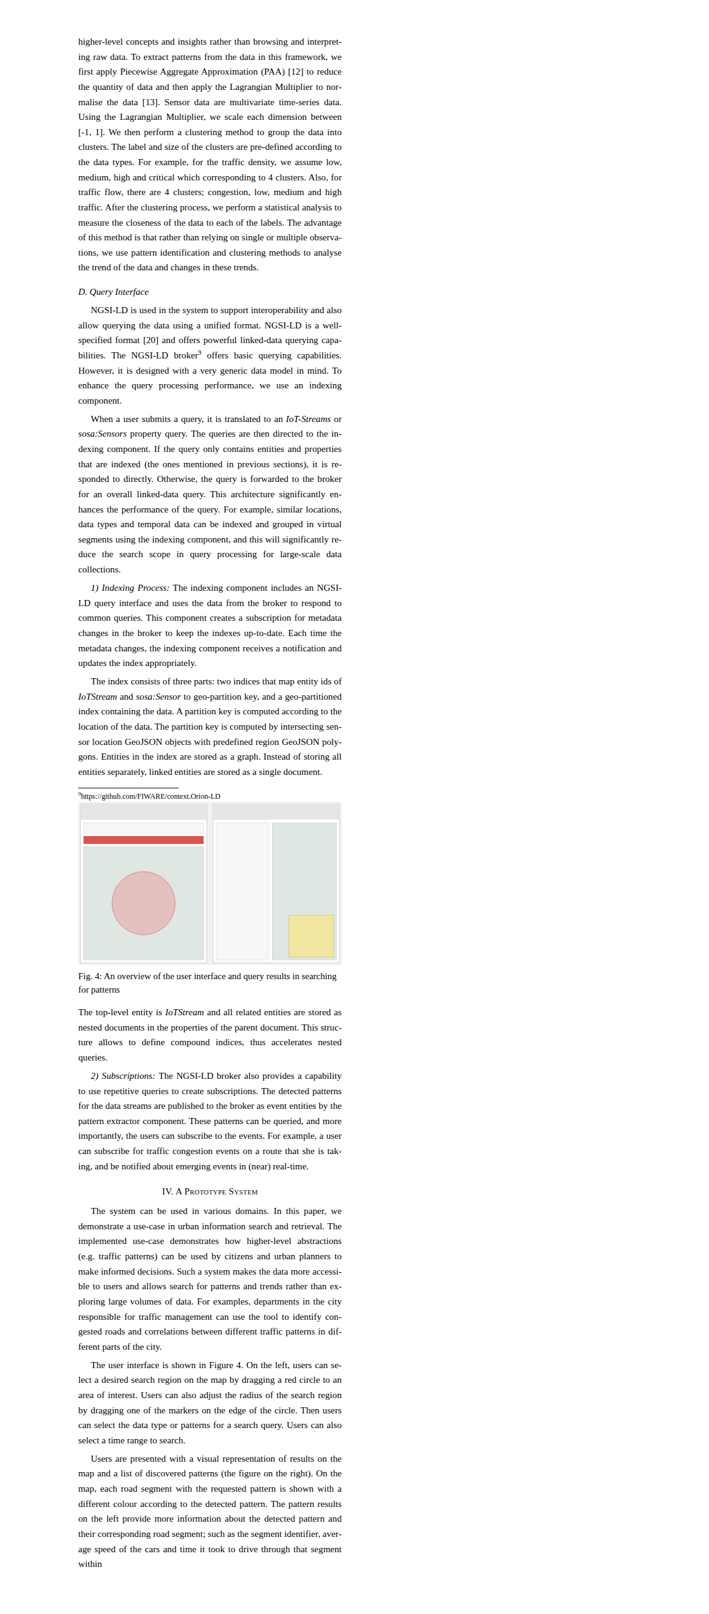higher-level concepts and insights rather than browsing and interpreting raw data. To extract patterns from the data in this framework, we first apply Piecewise Aggregate Approximation (PAA) [12] to reduce the quantity of data and then apply the Lagrangian Multiplier to normalise the data [13]. Sensor data are multivariate time-series data. Using the Lagrangian Multiplier, we scale each dimension between [-1, 1]. We then perform a clustering method to group the data into clusters. The label and size of the clusters are pre-defined according to the data types. For example, for the traffic density, we assume low, medium, high and critical which corresponding to 4 clusters. Also, for traffic flow, there are 4 clusters; congestion, low, medium and high traffic. After the clustering process, we perform a statistical analysis to measure the closeness of the data to each of the labels. The advantage of this method is that rather than relying on single or multiple observations, we use pattern identification and clustering methods to analyse the trend of the data and changes in these trends.
D. Query Interface
NGSI-LD is used in the system to support interoperability and also allow querying the data using a unified format. NGSI-LD is a well-specified format [20] and offers powerful linked-data querying capabilities. The NGSI-LD broker9 offers basic querying capabilities. However, it is designed with a very generic data model in mind. To enhance the query processing performance, we use an indexing component.
When a user submits a query, it is translated to an IoT-Streams or sosa:Sensors property query. The queries are then directed to the indexing component. If the query only contains entities and properties that are indexed (the ones mentioned in previous sections), it is responded to directly. Otherwise, the query is forwarded to the broker for an overall linked-data query. This architecture significantly enhances the performance of the query. For example, similar locations, data types and temporal data can be indexed and grouped in virtual segments using the indexing component, and this will significantly reduce the search scope in query processing for large-scale data collections.
1) Indexing Process: The indexing component includes an NGSI-LD query interface and uses the data from the broker to respond to common queries. This component creates a subscription for metadata changes in the broker to keep the indexes up-to-date. Each time the metadata changes, the indexing component receives a notification and updates the index appropriately.
The index consists of three parts: two indices that map entity ids of IoTStream and sosa:Sensor to geo-partition key, and a geo-partitioned index containing the data. A partition key is computed according to the location of the data. The partition key is computed by intersecting sensor location GeoJSON objects with predefined region GeoJSON polygons. Entities in the index are stored as a graph. Instead of storing all entities separately, linked entities are stored as a single document.
9https://github.com/FIWARE/context.Orion-LD
Fig. 4: An overview of the user interface and query results in searching for patterns
The top-level entity is IoTStream and all related entities are stored as nested documents in the properties of the parent document. This structure allows to define compound indices, thus accelerates nested queries.
2) Subscriptions: The NGSI-LD broker also provides a capability to use repetitive queries to create subscriptions. The detected patterns for the data streams are published to the broker as event entities by the pattern extractor component. These patterns can be queried, and more importantly, the users can subscribe to the events. For example, a user can subscribe for traffic congestion events on a route that she is taking, and be notified about emerging events in (near) real-time.
IV. A Prototype System
The system can be used in various domains. In this paper, we demonstrate a use-case in urban information search and retrieval. The implemented use-case demonstrates how higher-level abstractions (e.g. traffic patterns) can be used by citizens and urban planners to make informed decisions. Such a system makes the data more accessible to users and allows search for patterns and trends rather than exploring large volumes of data. For examples, departments in the city responsible for traffic management can use the tool to identify congested roads and correlations between different traffic patterns in different parts of the city.
The user interface is shown in Figure 4. On the left, users can select a desired search region on the map by dragging a red circle to an area of interest. Users can also adjust the radius of the search region by dragging one of the markers on the edge of the circle. Then users can select the data type or patterns for a search query. Users can also select a time range to search.
Users are presented with a visual representation of results on the map and a list of discovered patterns (the figure on the right). On the map, each road segment with the requested pattern is shown with a different colour according to the detected pattern. The pattern results on the left provide more information about the detected pattern and their corresponding road segment; such as the segment identifier, average speed of the cars and time it took to drive through that segment within